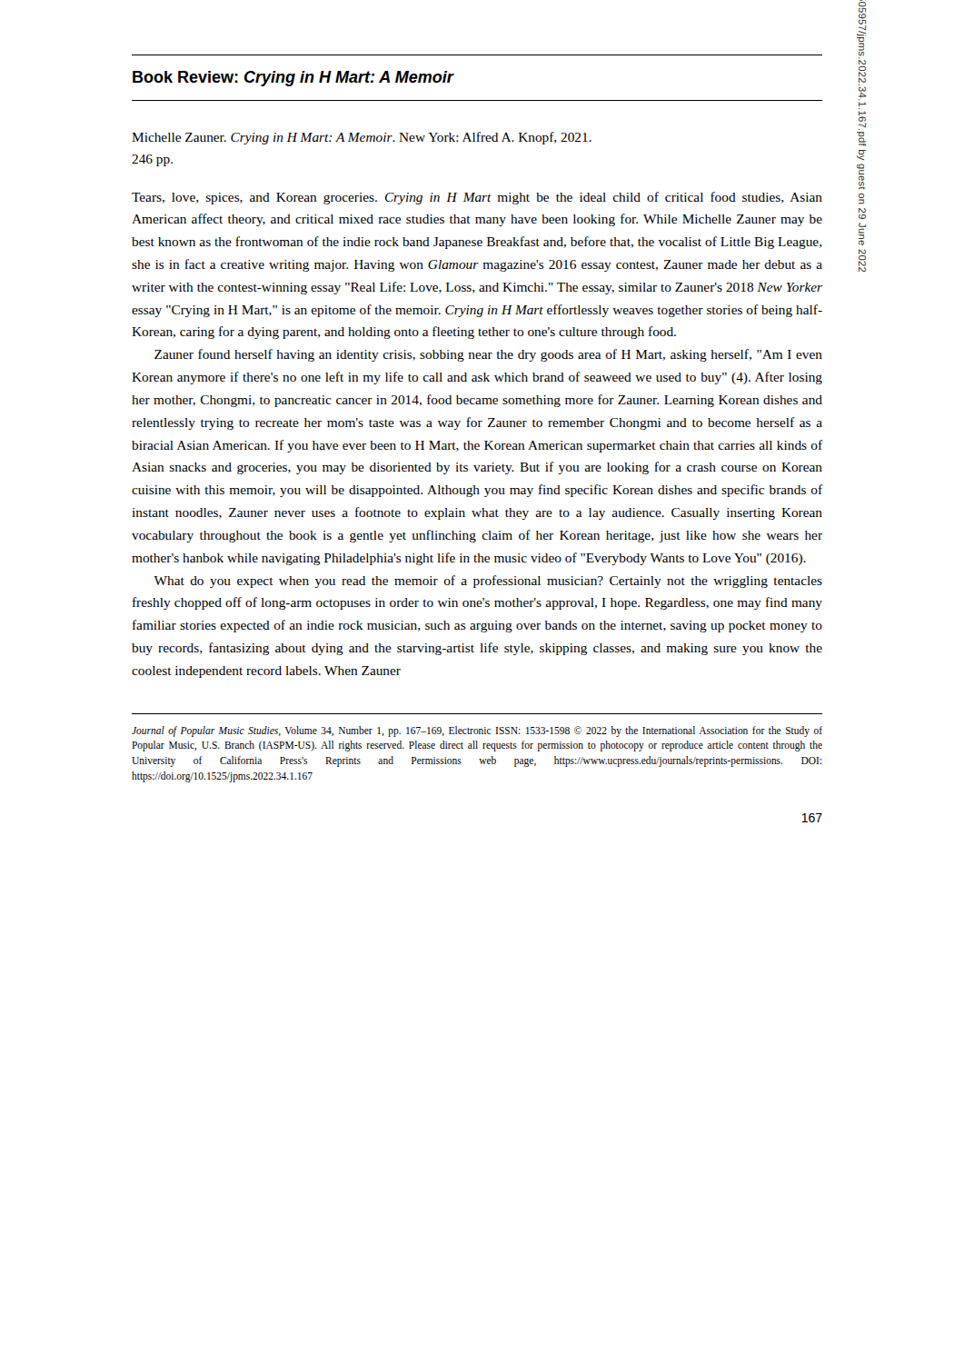Downloaded from http://online.ucpress.edu/jpms/article-pdf/34/1/167/505957/jpms.2022.34.1.167.pdf by guest on 29 June 2022
Book Review: Crying in H Mart: A Memoir
Michelle Zauner. Crying in H Mart: A Memoir. New York: Alfred A. Knopf, 2021.
246 pp.
Tears, love, spices, and Korean groceries. Crying in H Mart might be the ideal child of critical food studies, Asian American affect theory, and critical mixed race studies that many have been looking for. While Michelle Zauner may be best known as the frontwoman of the indie rock band Japanese Breakfast and, before that, the vocalist of Little Big League, she is in fact a creative writing major. Having won Glamour magazine's 2016 essay contest, Zauner made her debut as a writer with the contest-winning essay "Real Life: Love, Loss, and Kimchi." The essay, similar to Zauner's 2018 New Yorker essay "Crying in H Mart," is an epitome of the memoir. Crying in H Mart effortlessly weaves together stories of being half-Korean, caring for a dying parent, and holding onto a fleeting tether to one's culture through food.
Zauner found herself having an identity crisis, sobbing near the dry goods area of H Mart, asking herself, "Am I even Korean anymore if there's no one left in my life to call and ask which brand of seaweed we used to buy" (4). After losing her mother, Chongmi, to pancreatic cancer in 2014, food became something more for Zauner. Learning Korean dishes and relentlessly trying to recreate her mom's taste was a way for Zauner to remember Chongmi and to become herself as a biracial Asian American. If you have ever been to H Mart, the Korean American supermarket chain that carries all kinds of Asian snacks and groceries, you may be disoriented by its variety. But if you are looking for a crash course on Korean cuisine with this memoir, you will be disappointed. Although you may find specific Korean dishes and specific brands of instant noodles, Zauner never uses a footnote to explain what they are to a lay audience. Casually inserting Korean vocabulary throughout the book is a gentle yet unflinching claim of her Korean heritage, just like how she wears her mother's hanbok while navigating Philadelphia's night life in the music video of "Everybody Wants to Love You" (2016).
What do you expect when you read the memoir of a professional musician? Certainly not the wriggling tentacles freshly chopped off of long-arm octopuses in order to win one's mother's approval, I hope. Regardless, one may find many familiar stories expected of an indie rock musician, such as arguing over bands on the internet, saving up pocket money to buy records, fantasizing about dying and the starving-artist life style, skipping classes, and making sure you know the coolest independent record labels. When Zauner
Journal of Popular Music Studies, Volume 34, Number 1, pp. 167–169, Electronic ISSN: 1533-1598 © 2022 by the International Association for the Study of Popular Music, U.S. Branch (IASPM-US). All rights reserved. Please direct all requests for permission to photocopy or reproduce article content through the University of California Press's Reprints and Permissions web page, https://www.ucpress.edu/journals/reprints-permissions. DOI: https://doi.org/10.1525/jpms.2022.34.1.167
167